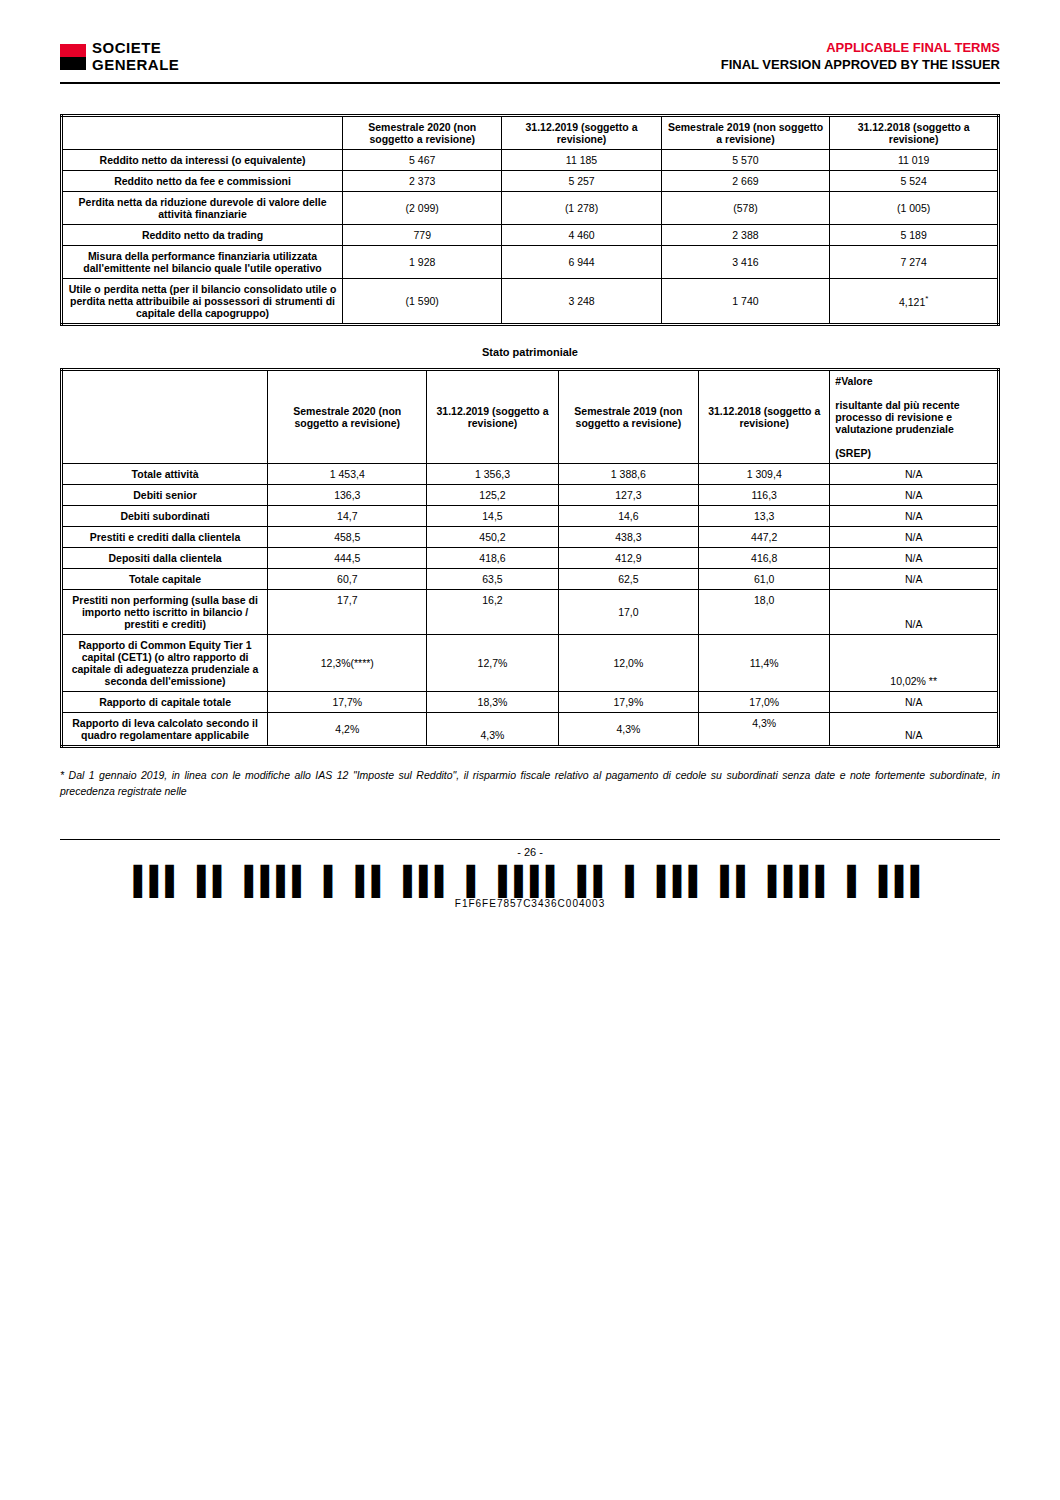SOCIETE
GENERALE
APPLICABLE FINAL TERMS
FINAL VERSION APPROVED BY THE ISSUER
| | Semestrale 2020 (non soggetto a revisione) | 31.12.2019 (soggetto a revisione) | Semestrale 2019 (non soggetto a revisione) | 31.12.2018 (soggetto a revisione) |
| --- | --- | --- | --- | --- |
| Reddito netto da interessi (o equivalente) | 5 467 | 11 185 | 5 570 | 11 019 |
| Reddito netto da fee e commissioni | 2 373 | 5 257 | 2 669 | 5 524 |
| Perdita netta da riduzione durevole di valore delle attività finanziarie | (2 099) | (1 278) | (578) | (1 005) |
| Reddito netto da trading | 779 | 4 460 | 2 388 | 5 189 |
| Misura della performance finanziaria utilizzata dall'emittente nel bilancio quale l'utile operativo | 1 928 | 6 944 | 3 416 | 7 274 |
| Utile o perdita netta (per il bilancio consolidato utile o perdita netta attribuibile ai possessori di strumenti di capitale della capogruppo) | (1 590) | 3 248 | 1 740 | 4,121 * |
Stato patrimoniale
| | Semestrale 2020 (non soggetto a revisione) | 31.12.2019 (soggetto a revisione) | Semestrale 2019 (non soggetto a revisione) | 31.12.2018 (soggetto a revisione) | #Valore risultante dal più recente processo di revisione e valutazione prudenziale (SREP) |
| --- | --- | --- | --- | --- | --- |
| Totale attività | 1 453,4 | 1 356,3 | 1 388,6 | 1 309,4 | N/A |
| Debiti senior | 136,3 | 125,2 | 127,3 | 116,3 | N/A |
| Debiti subordinati | 14,7 | 14,5 | 14,6 | 13,3 | N/A |
| Prestiti e crediti dalla clientela | 458,5 | 450,2 | 438,3 | 447,2 | N/A |
| Depositi dalla clientela | 444,5 | 418,6 | 412,9 | 416,8 | N/A |
| Totale capitale | 60,7 | 63,5 | 62,5 | 61,0 | N/A |
| Prestiti non performing (sulla base di importo netto iscritto in bilancio / prestiti e crediti) | 17,7 | 16,2 | 17,0 | 18,0 | N/A |
| Rapporto di Common Equity Tier 1 capital (CET1) (o altro rapporto di capitale di adeguatezza prudenziale a seconda dell'emissione) | 12,3%(****) | 12,7% | 12,0% | 11,4% | 10,02% ** |
| Rapporto di capitale totale | 17,7% | 18,3% | 17,9% | 17,0% | N/A |
| Rapporto di leva calcolato secondo il quadro regolamentare applicabile | 4,2% | 4,3% | 4,3% | 4,3% | N/A |
* Dal 1 gennaio 2019, in linea con le modifiche allo IAS 12 "Imposte sul Reddito", il risparmio fiscale relativo al pagamento di cedole su subordinati senza date e note fortemente subordinate, in precedenza registrate nelle
- 26 -
▌▌▌ ▌▌ ▌▌▌▌ ▌ ▌▌ ▌▌▌ ▌ ▌▌▌▌ ▌▌ ▌ ▌▌▌ ▌▌ ▌▌▌▌ ▌ ▌▌▌
F1F6FE7857C3436C004003